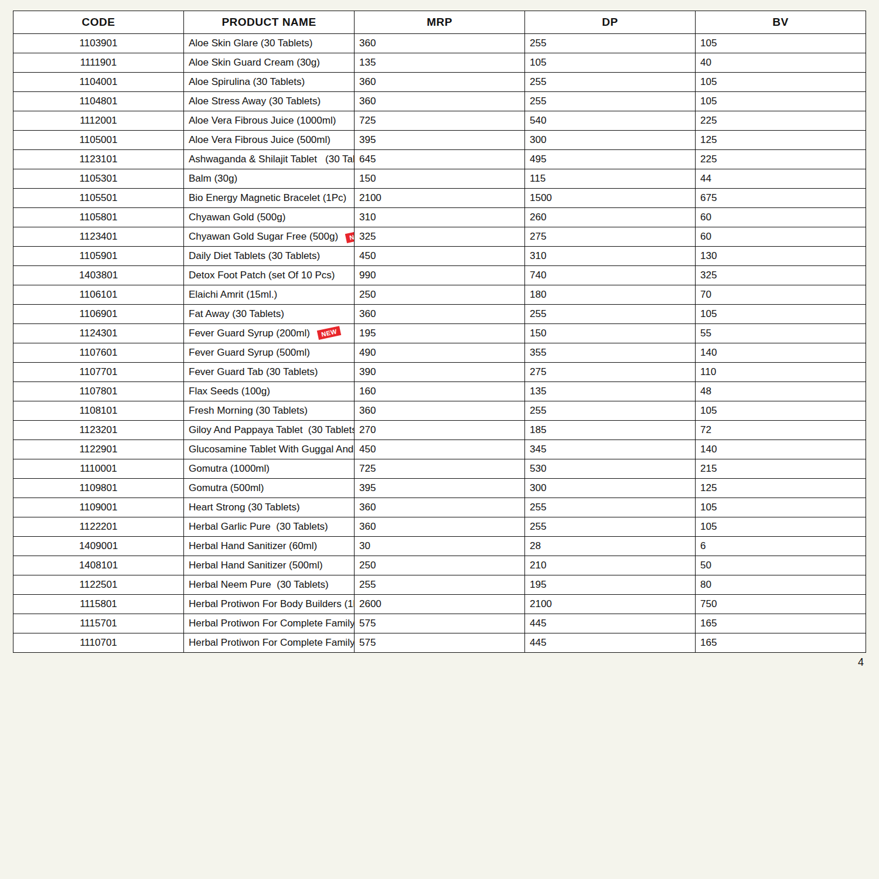| CODE | PRODUCT NAME | MRP | DP | BV |
| --- | --- | --- | --- | --- |
| 1103901 | Aloe Skin Glare (30 Tablets) | 360 | 255 | 105 |
| 1111901 | Aloe Skin Guard Cream (30g) | 135 | 105 | 40 |
| 1104001 | Aloe Spirulina (30 Tablets) | 360 | 255 | 105 |
| 1104801 | Aloe Stress Away (30 Tablets) | 360 | 255 | 105 |
| 1112001 | Aloe Vera Fibrous Juice (1000ml) | 725 | 540 | 225 |
| 1105001 | Aloe Vera Fibrous Juice (500ml) | 395 | 300 | 125 |
| 1123101 | Ashwaganda & Shilajit Tablet (30 Tablets) | 645 | 495 | 225 |
| 1105301 | Balm (30g) | 150 | 115 | 44 |
| 1105501 | Bio Energy Magnetic Bracelet (1Pc) | 2100 | 1500 | 675 |
| 1105801 | Chyawan Gold (500g) | 310 | 260 | 60 |
| 1123401 | Chyawan Gold Sugar Free (500g) NEW | 325 | 275 | 60 |
| 1105901 | Daily Diet Tablets (30 Tablets) | 450 | 310 | 130 |
| 1403801 | Detox Foot Patch (set Of 10 Pcs) | 990 | 740 | 325 |
| 1106101 | Elaichi Amrit (15ml.) | 250 | 180 | 70 |
| 1106901 | Fat Away (30 Tablets) | 360 | 255 | 105 |
| 1124301 | Fever Guard Syrup (200ml) NEW | 195 | 150 | 55 |
| 1107601 | Fever Guard Syrup (500ml) | 490 | 355 | 140 |
| 1107701 | Fever Guard Tab (30 Tablets) | 390 | 275 | 110 |
| 1107801 | Flax Seeds (100g) | 160 | 135 | 48 |
| 1108101 | Fresh Morning (30 Tablets) | 360 | 255 | 105 |
| 1123201 | Giloy And Pappaya Tablet (30 Tablets) | 270 | 185 | 72 |
| 1122901 | Glucosamine Tablet With Guggal And Sallaki (30 Tablets) | 450 | 345 | 140 |
| 1110001 | Gomutra (1000ml) | 725 | 530 | 215 |
| 1109801 | Gomutra (500ml) | 395 | 300 | 125 |
| 1109001 | Heart Strong (30 Tablets) | 360 | 255 | 105 |
| 1122201 | Herbal Garlic Pure (30 Tablets) | 360 | 255 | 105 |
| 1409001 | Herbal Hand Sanitizer (60ml) | 30 | 28 | 6 |
| 1408101 | Herbal Hand Sanitizer (500ml) | 250 | 210 | 50 |
| 1122501 | Herbal Neem Pure (30 Tablets) | 255 | 195 | 80 |
| 1115801 | Herbal Protiwon For Body Builders (1kg) | 2600 | 2100 | 750 |
| 1115701 | Herbal Protiwon For Complete Family Chocolate (300g) | 575 | 445 | 165 |
| 1110701 | Herbal Protiwon For Complete Family Vanilla (300g) | 575 | 445 | 165 |
4